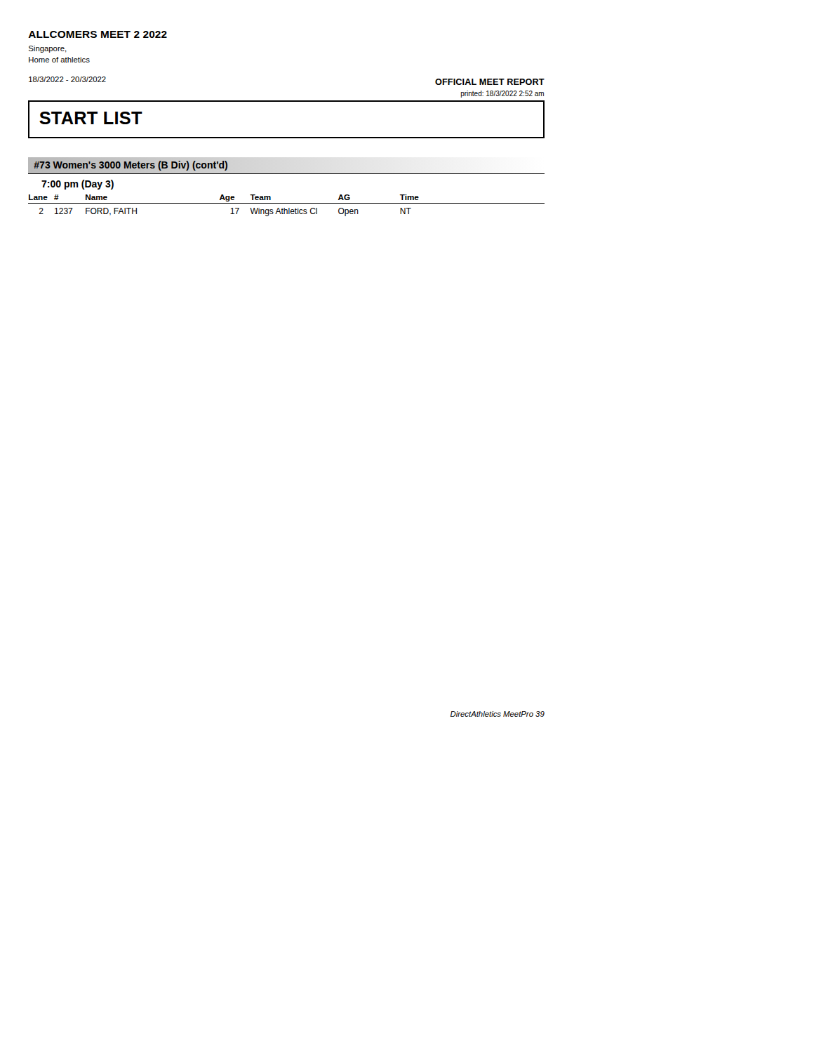OFFICIAL MEET REPORT
printed: 18/3/2022 2:52 am
ALLCOMERS MEET 2 2022
Singapore,
Home of athletics
18/3/2022 - 20/3/2022
START LIST
#73 Women's 3000 Meters (B Div) (cont'd)
7:00 pm (Day 3)
| Lane | # | Name | Age | Team | AG | Time |
| --- | --- | --- | --- | --- | --- | --- |
| 2 | 1237 | FORD, FAITH | 17 | Wings Athletics Cl | Open | NT |
DirectAthletics MeetPro 39